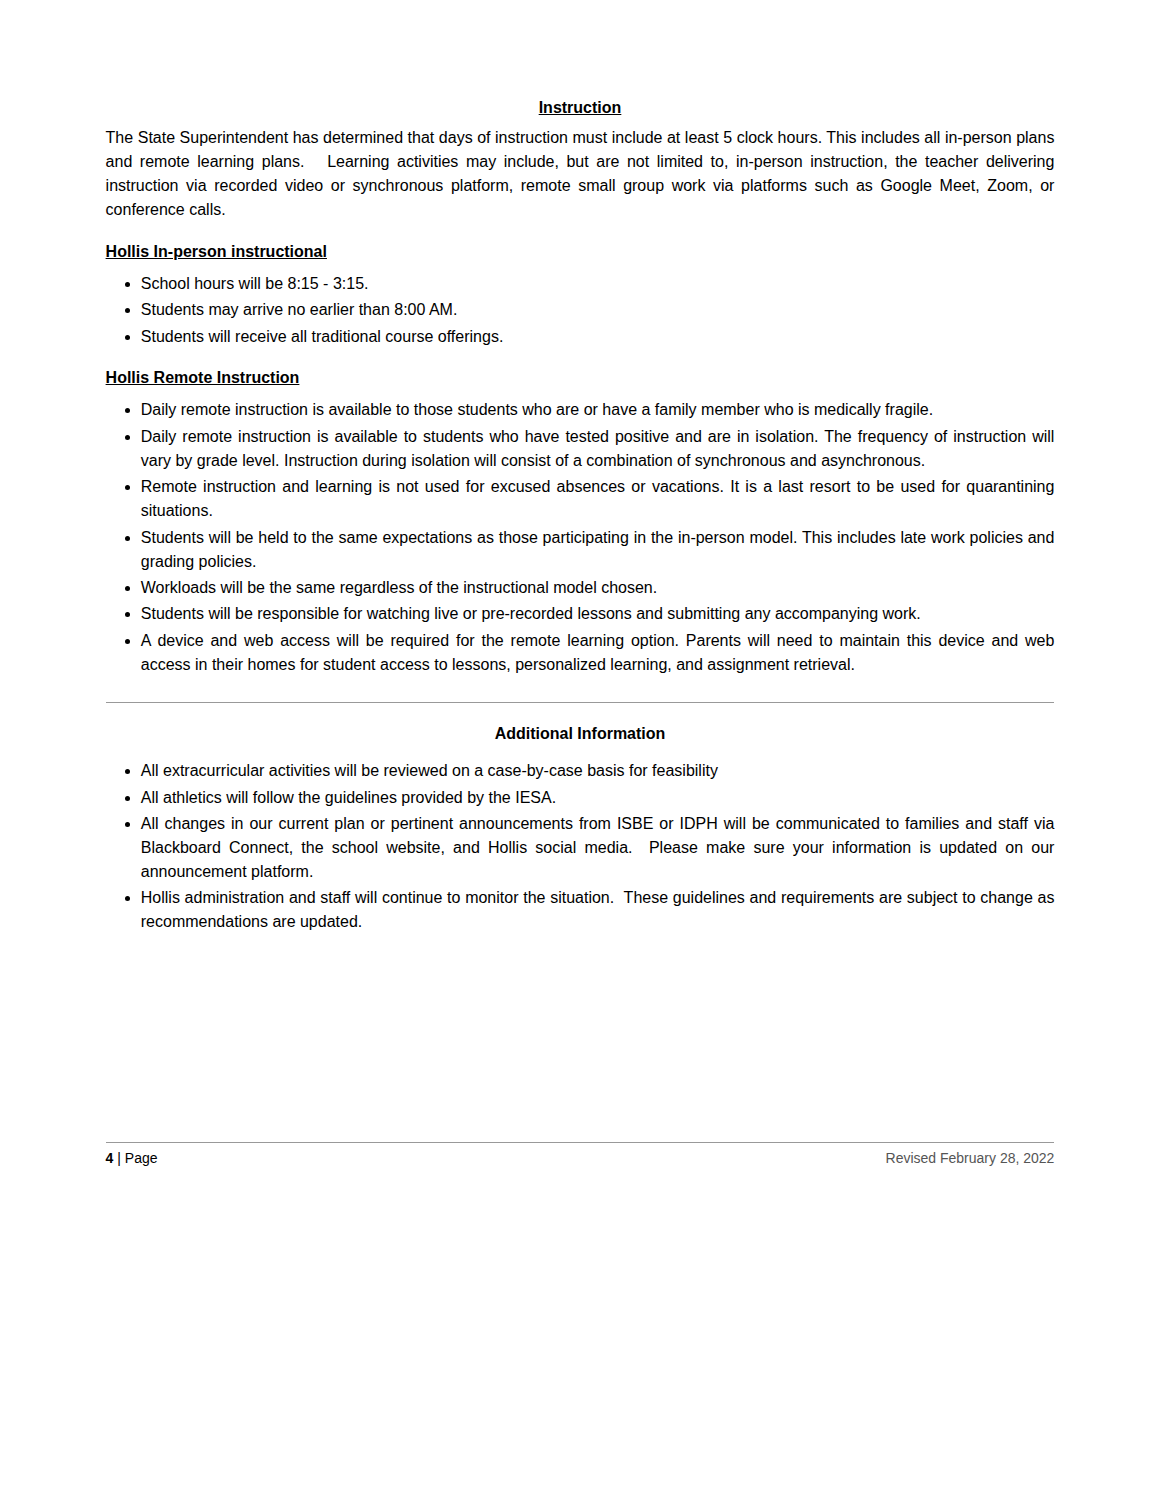Instruction
The State Superintendent has determined that days of instruction must include at least 5 clock hours. This includes all in-person plans and remote learning plans. Learning activities may include, but are not limited to, in-person instruction, the teacher delivering instruction via recorded video or synchronous platform, remote small group work via platforms such as Google Meet, Zoom, or conference calls.
Hollis In-person instructional
School hours will be 8:15 - 3:15.
Students may arrive no earlier than 8:00 AM.
Students will receive all traditional course offerings.
Hollis Remote Instruction
Daily remote instruction is available to those students who are or have a family member who is medically fragile.
Daily remote instruction is available to students who have tested positive and are in isolation. The frequency of instruction will vary by grade level. Instruction during isolation will consist of a combination of synchronous and asynchronous.
Remote instruction and learning is not used for excused absences or vacations. It is a last resort to be used for quarantining situations.
Students will be held to the same expectations as those participating in the in-person model. This includes late work policies and grading policies.
Workloads will be the same regardless of the instructional model chosen.
Students will be responsible for watching live or pre-recorded lessons and submitting any accompanying work.
A device and web access will be required for the remote learning option. Parents will need to maintain this device and web access in their homes for student access to lessons, personalized learning, and assignment retrieval.
Additional Information
All extracurricular activities will be reviewed on a case-by-case basis for feasibility
All athletics will follow the guidelines provided by the IESA.
All changes in our current plan or pertinent announcements from ISBE or IDPH will be communicated to families and staff via Blackboard Connect, the school website, and Hollis social media. Please make sure your information is updated on our announcement platform.
Hollis administration and staff will continue to monitor the situation. These guidelines and requirements are subject to change as recommendations are updated.
4 | Page Revised February 28, 2022